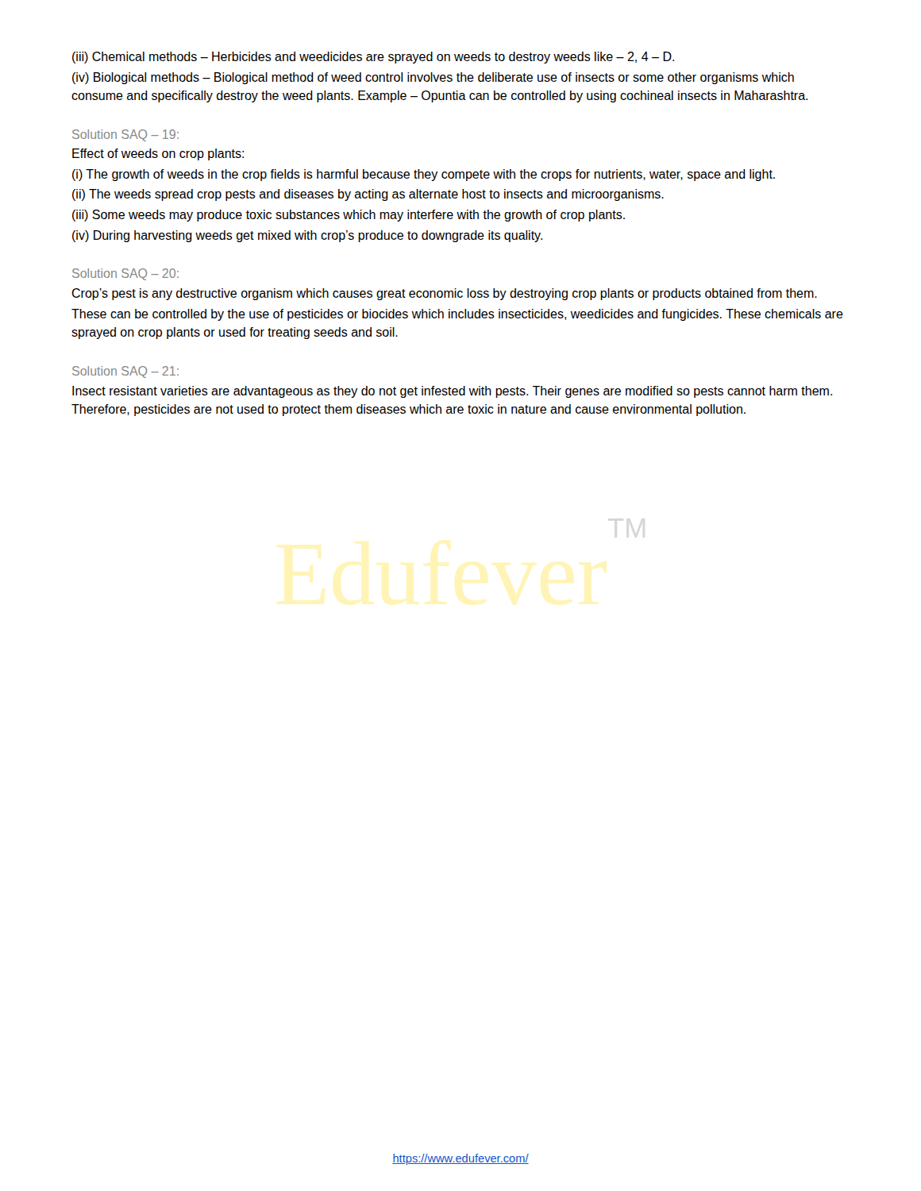EdufeverTM
(iii) Chemical methods – Herbicides and weedicides are sprayed on weeds to destroy weeds like – 2, 4 – D.
(iv) Biological methods – Biological method of weed control involves the deliberate use of insects or some other organisms which consume and specifically destroy the weed plants. Example – Opuntia can be controlled by using cochineal insects in Maharashtra.
Solution SAQ – 19:
Effect of weeds on crop plants:
(i) The growth of weeds in the crop fields is harmful because they compete with the crops for nutrients, water, space and light.
(ii) The weeds spread crop pests and diseases by acting as alternate host to insects and microorganisms.
(iii) Some weeds may produce toxic substances which may interfere with the growth of crop plants.
(iv) During harvesting weeds get mixed with crop’s produce to downgrade its quality.
Solution SAQ – 20:
Crop’s pest is any destructive organism which causes great economic loss by destroying crop plants or products obtained from them.
These can be controlled by the use of pesticides or biocides which includes insecticides, weedicides and fungicides. These chemicals are sprayed on crop plants or used for treating seeds and soil.
Solution SAQ – 21:
Insect resistant varieties are advantageous as they do not get infested with pests. Their genes are modified so pests cannot harm them. Therefore, pesticides are not used to protect them diseases which are toxic in nature and cause environmental pollution.
https://www.edufever.com/